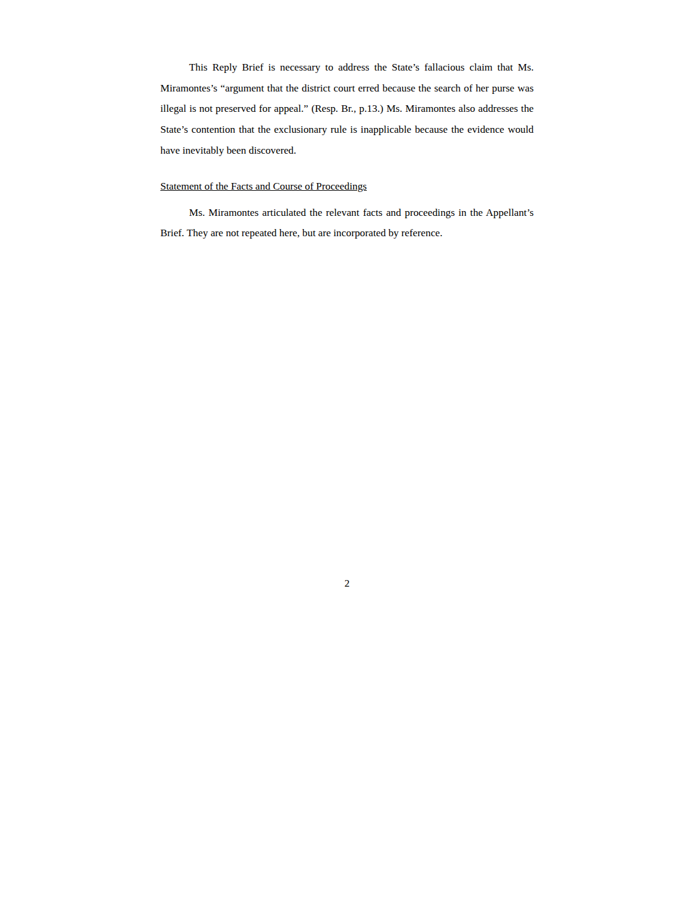This Reply Brief is necessary to address the State’s fallacious claim that Ms. Miramontes’s “argument that the district court erred because the search of her purse was illegal is not preserved for appeal.” (Resp. Br., p.13.) Ms. Miramontes also addresses the State’s contention that the exclusionary rule is inapplicable because the evidence would have inevitably been discovered.
Statement of the Facts and Course of Proceedings
Ms. Miramontes articulated the relevant facts and proceedings in the Appellant’s Brief. They are not repeated here, but are incorporated by reference.
2